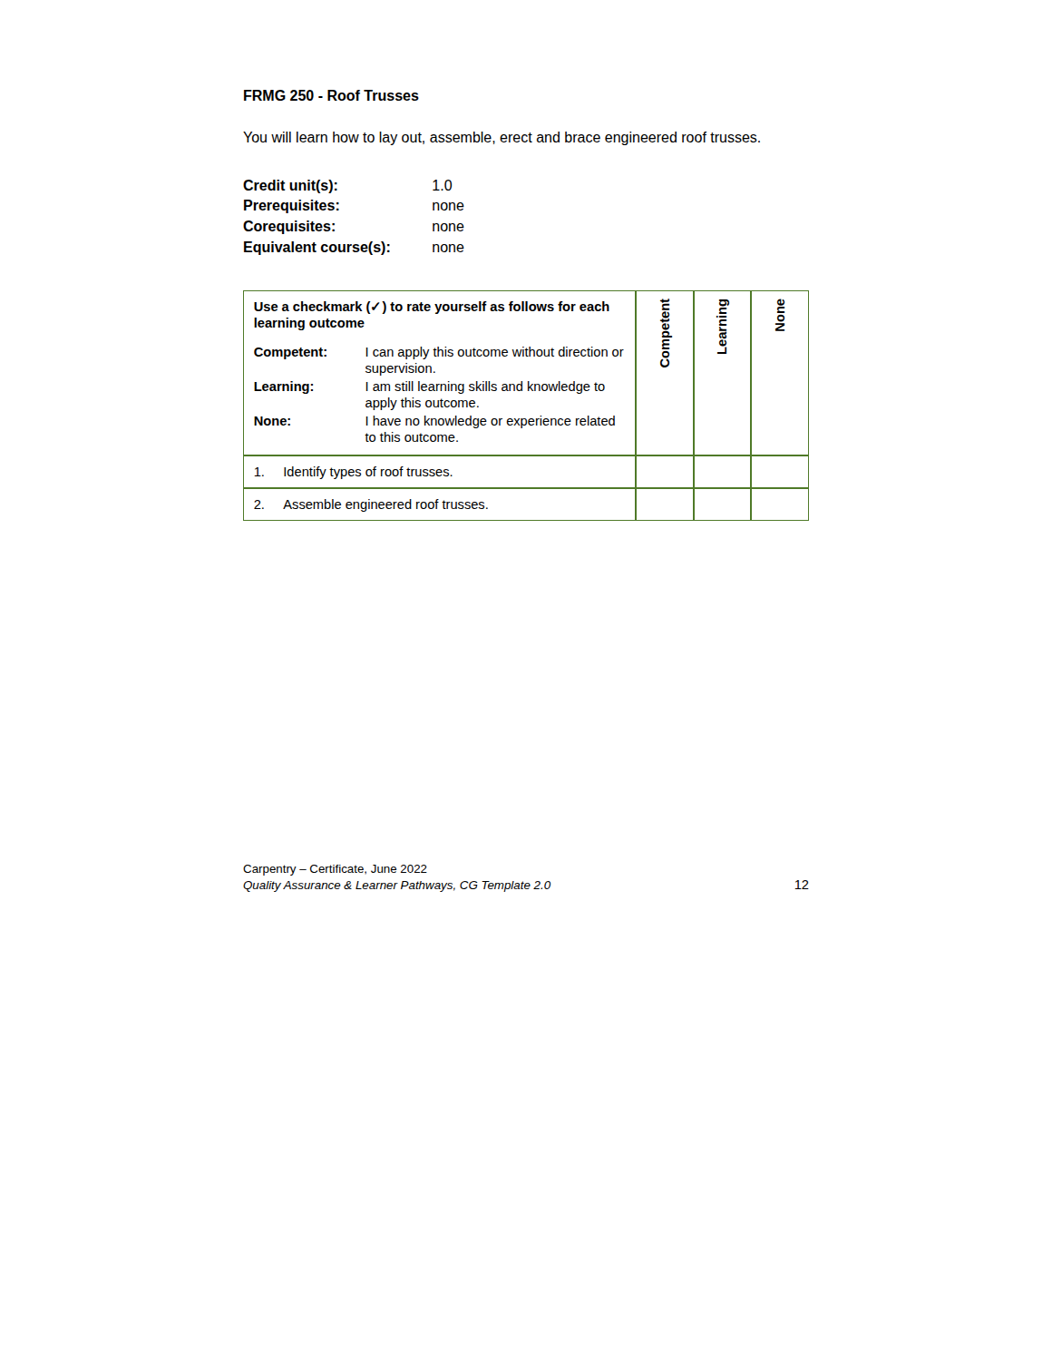FRMG 250 - Roof Trusses
You will learn how to lay out, assemble, erect and brace engineered roof trusses.
| Credit unit(s): | 1.0 |
| Prerequisites: | none |
| Corequisites: | none |
| Equivalent course(s): | none |
| Use a checkmark (✓) to rate yourself as follows for each learning outcome / Competent: / I can apply this outcome without direction or supervision. / / Learning: / I am still learning skills and knowledge to apply this outcome. / / None: / I have no knowledge or experience related to this outcome. / | Competent | Learning | None |
| 1. Identify types of roof trusses. | | | |
| 2. Assemble engineered roof trusses. | | | |
Carpentry – Certificate, June 2022
Quality Assurance & Learner Pathways, CG Template 2.0
12